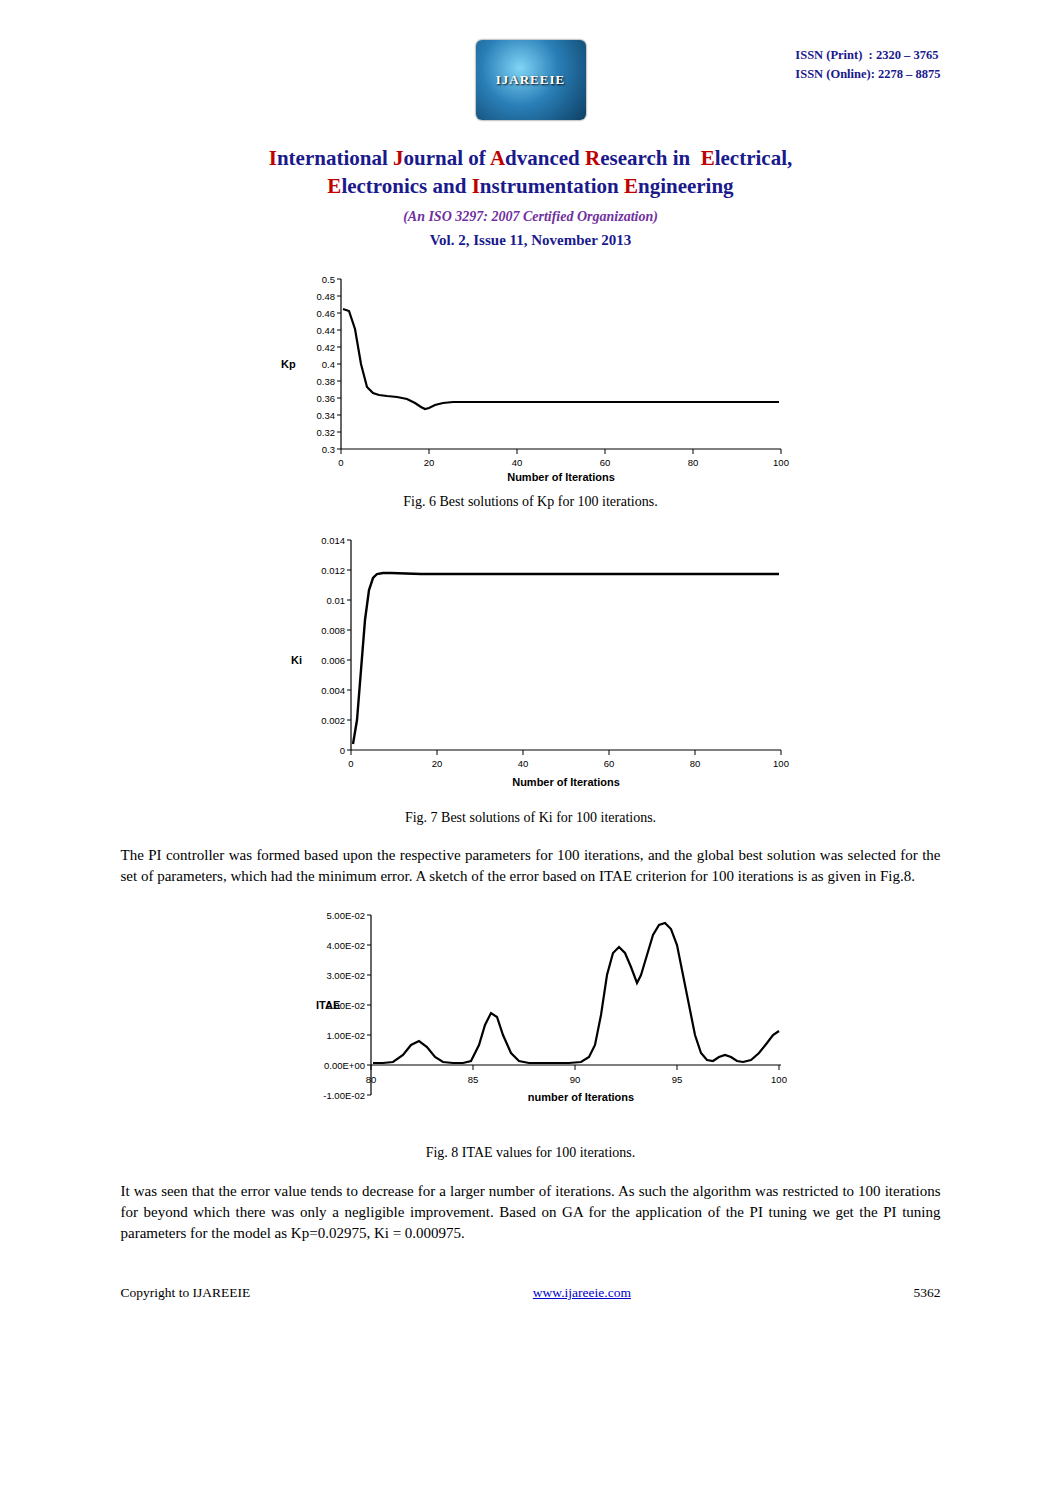ISSN (Print) : 2320 – 3765
ISSN (Online): 2278 – 8875
International Journal of Advanced Research in Electrical,
Electronics and Instrumentation Engineering
(An ISO 3297: 2007 Certified Organization)
Vol. 2, Issue 11, November 2013
0.5 0.48 0.46 0.44 0.42 0.4 0.38 0.36 0.34 0.32 0.3 0 20 40 60 80 100 Kp Number of Iterations
Fig. 6 Best solutions of Kp for 100 iterations.
0.014 0.012 0.01 0.008 0.006 0.004 0.002 0 0 20 40 60 80 100 Ki Number of Iterations
Fig. 7 Best solutions of Ki for 100 iterations.
The PI controller was formed based upon the respective parameters for 100 iterations, and the global best solution was selected for the set of parameters, which had the minimum error. A sketch of the error based on ITAE criterion for 100 iterations is as given in Fig.8.
5.00E-02 4.00E-02 3.00E-02 2.00E-02 1.00E-02 0.00E+00 -1.00E-02 80 85 90 95 100 ITAE number of Iterations
Fig. 8 ITAE values for 100 iterations.
It was seen that the error value tends to decrease for a larger number of iterations. As such the algorithm was restricted to 100 iterations for beyond which there was only a negligible improvement. Based on GA for the application of the PI tuning we get the PI tuning parameters for the model as Kp=0.02975, Ki = 0.000975.
Copyright to IJAREEIE www.ijareeie.com 5362